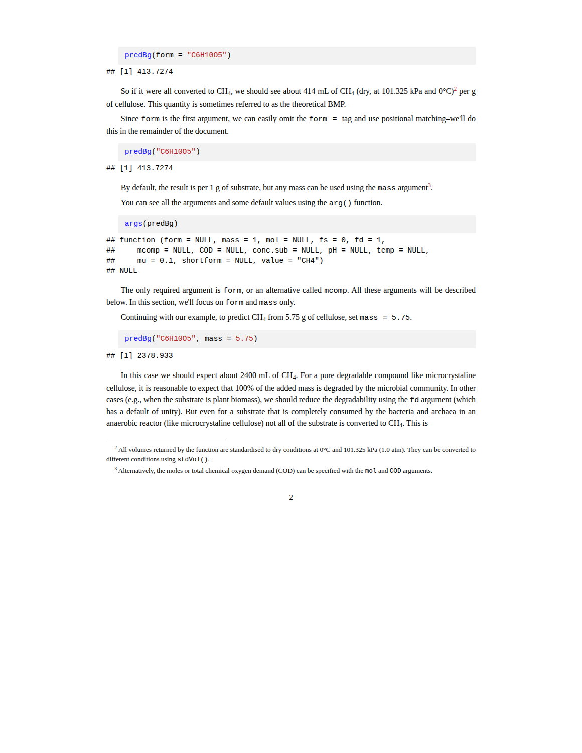predBg(form = "C6H10O5")
## [1] 413.7274
So if it were all converted to CH4, we should see about 414 mL of CH4 (dry, at 101.325 kPa and 0°C)2 per g of cellulose. This quantity is sometimes referred to as the theoretical BMP.
Since form is the first argument, we can easily omit the form = tag and use positional matching–we'll do this in the remainder of the document.
predBg("C6H10O5")
## [1] 413.7274
By default, the result is per 1 g of substrate, but any mass can be used using the mass argument3.
You can see all the arguments and some default values using the arg() function.
args(predBg)
## function (form = NULL, mass = 1, mol = NULL, fs = 0, fd = 1, ## mcomp = NULL, COD = NULL, conc.sub = NULL, pH = NULL, temp = NULL, ## mu = 0.1, shortform = NULL, value = "CH4") ## NULL
The only required argument is form, or an alternative called mcomp. All these arguments will be described below. In this section, we'll focus on form and mass only.
Continuing with our example, to predict CH4 from 5.75 g of cellulose, set mass = 5.75.
predBg("C6H10O5", mass = 5.75)
## [1] 2378.933
In this case we should expect about 2400 mL of CH4. For a pure degradable compound like microcrystaline cellulose, it is reasonable to expect that 100% of the added mass is degraded by the microbial community. In other cases (e.g., when the substrate is plant biomass), we should reduce the degradability using the fd argument (which has a default of unity). But even for a substrate that is completely consumed by the bacteria and archaea in an anaerobic reactor (like microcrystaline cellulose) not all of the substrate is converted to CH4. This is
2 All volumes returned by the function are standardised to dry conditions at 0°C and 101.325 kPa (1.0 atm). They can be converted to different conditions using stdVol().
3 Alternatively, the moles or total chemical oxygen demand (COD) can be specified with the mol and COD arguments.
2